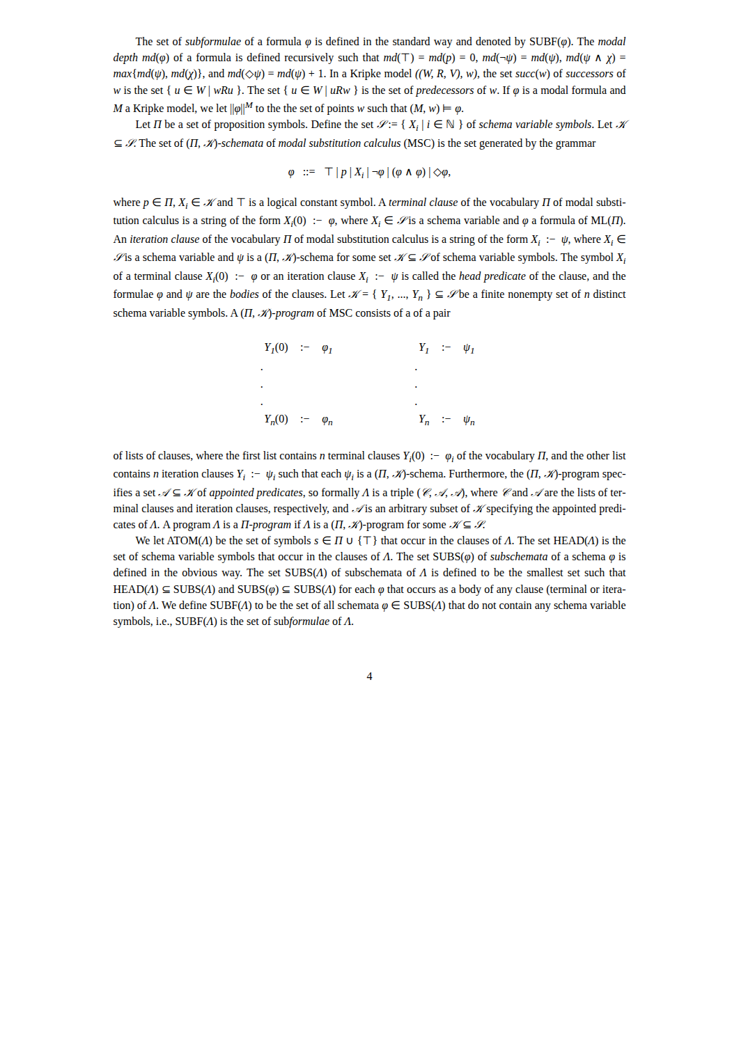The set of subformulae of a formula φ is defined in the standard way and denoted by SUBF(φ). The modal depth md(φ) of a formula is defined recursively such that md(⊤) = md(p) = 0, md(¬ψ) = md(ψ), md(ψ ∧ χ) = max{md(ψ), md(χ)}, and md(◇ψ) = md(ψ) + 1. In a Kripke model ((W, R, V), w), the set succ(w) of successors of w is the set { u ∈ W | wRu }. The set { u ∈ W | uRw } is the set of predecessors of w. If φ is a modal formula and M a Kripke model, we let ||φ||M to the the set of points w such that (M, w) ⊨ φ.
Let Π be a set of proposition symbols. Define the set 𝒮 := { Xi | i ∈ ℕ } of schema variable symbols. Let 𝒦 ⊆ 𝒮. The set of (Π, 𝒦)-schemata of modal substitution calculus (MSC) is the set generated by the grammar
φ ::= ⊤ | p | Xi | ¬φ | (φ ∧ φ) | ◇φ,
where p ∈ Π, Xi ∈ 𝒦 and ⊤ is a logical constant symbol. A terminal clause of the vocabulary Π of modal substitution calculus is a string of the form Xi(0) :− φ, where Xi ∈ 𝒮 is a schema variable and φ a formula of ML(Π). An iteration clause of the vocabulary Π of modal substitution calculus is a string of the form Xi :− ψ, where Xi ∈ 𝒮 is a schema variable and ψ is a (Π, 𝒦)-schema for some set 𝒦 ⊆ 𝒮 of schema variable symbols. The symbol Xi of a terminal clause Xi(0) :− φ or an iteration clause Xi :− ψ is called the head predicate of the clause, and the formulae φ and ψ are the bodies of the clauses. Let 𝒦 = { Y1, ..., Yn } ⊆ 𝒮 be a finite nonempty set of n distinct schema variable symbols. A (Π, 𝒦)-program of MSC consists of a of a pair
| Y 1 (0) | :− | φ 1 | | Y 1 | :− | ψ 1 |
| . | | | | . | | |
| . | | | | . | | |
| . | | | | . | | |
| Y n (0) | :− | φ n | | Y n | :− | ψ n |
of lists of clauses, where the first list contains n terminal clauses Yi(0) :− φi of the vocabulary Π, and the other list contains n iteration clauses Yi :− ψi such that each ψi is a (Π, 𝒦)-schema. Furthermore, the (Π, 𝒦)-program specifies a set 𝒜 ⊆ 𝒦 of appointed predicates, so formally Λ is a triple (𝒞, 𝒜, 𝒜), where 𝒞 and 𝒜 are the lists of terminal clauses and iteration clauses, respectively, and 𝒜 is an arbitrary subset of 𝒦 specifying the appointed predicates of Λ. A program Λ is a Π-program if Λ is a (Π, 𝒦)-program for some 𝒦 ⊆ 𝒮.
We let ATOM(Λ) be the set of symbols s ∈ Π ∪ {⊤} that occur in the clauses of Λ. The set HEAD(Λ) is the set of schema variable symbols that occur in the clauses of Λ. The set SUBS(φ) of subschemata of a schema φ is defined in the obvious way. The set SUBS(Λ) of subschemata of Λ is defined to be the smallest set such that HEAD(Λ) ⊆ SUBS(Λ) and SUBS(φ) ⊆ SUBS(Λ) for each φ that occurs as a body of any clause (terminal or iteration) of Λ. We define SUBF(Λ) to be the set of all schemata φ ∈ SUBS(Λ) that do not contain any schema variable symbols, i.e., SUBF(Λ) is the set of subformulae of Λ.
4